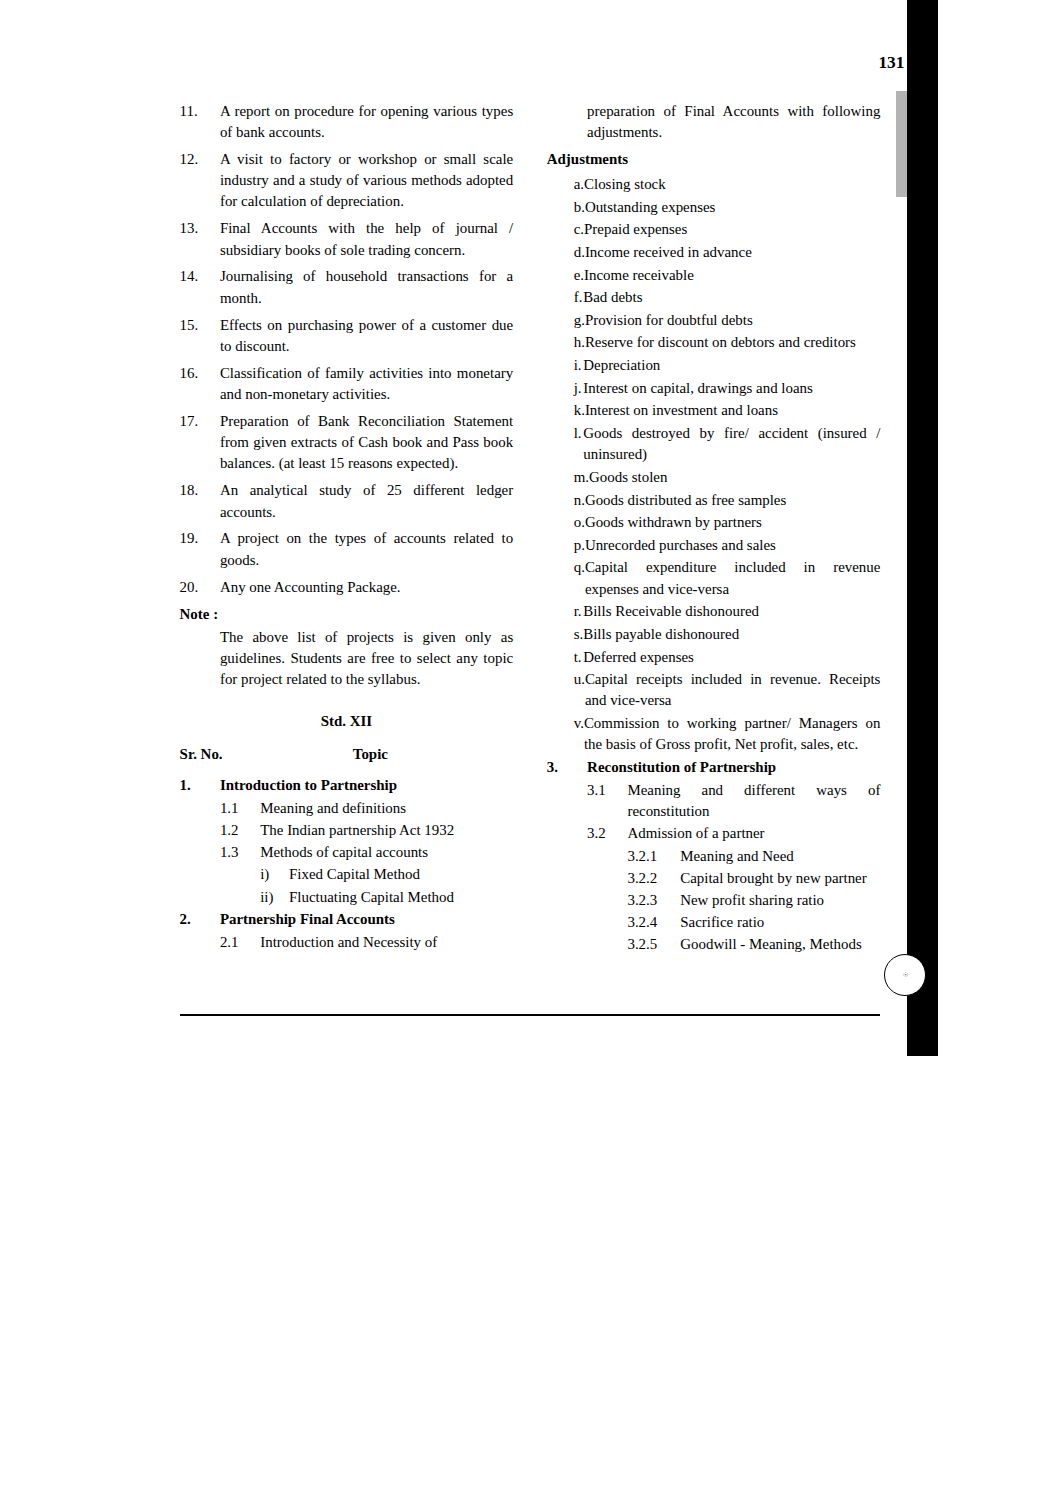131
11. A report on procedure for opening various types of bank accounts.
12. A visit to factory or workshop or small scale industry and a study of various methods adopted for calculation of depreciation.
13. Final Accounts with the help of journal / subsidiary books of sole trading concern.
14. Journalising of household transactions for a month.
15. Effects on purchasing power of a customer due to discount.
16. Classification of family activities into monetary and non-monetary activities.
17. Preparation of Bank Reconciliation Statement from given extracts of Cash book and Pass book balances. (at least 15 reasons expected).
18. An analytical study of 25 different ledger accounts.
19. A project on the types of accounts related to goods.
20. Any one Accounting Package.
Note :
The above list of projects is given only as guidelines. Students are free to select any topic for project related to the syllabus.
Std. XII
Sr. No.
Topic
1.
Introduction to Partnership
1.1
Meaning and definitions
1.2
The Indian partnership Act 1932
1.3
Methods of capital accounts
i)
Fixed Capital Method
ii)
Fluctuating Capital Method
2.
Partnership Final Accounts
2.1
Introduction and Necessity of
preparation of Final Accounts with following adjustments.
Adjustments
a. Closing stock
b. Outstanding expenses
c. Prepaid expenses
d. Income received in advance
e. Income receivable
f. Bad debts
g. Provision for doubtful debts
h. Reserve for discount on debtors and creditors
i. Depreciation
j. Interest on capital, drawings and loans
k. Interest on investment and loans
l. Goods destroyed by fire/ accident (insured / uninsured)
m. Goods stolen
n. Goods distributed as free samples
o. Goods withdrawn by partners
p. Unrecorded purchases and sales
q. Capital expenditure included in revenue expenses and vice-versa
r. Bills Receivable dishonoured
s. Bills payable dishonoured
t. Deferred expenses
u. Capital receipts included in revenue. Receipts and vice-versa
v. Commission to working partner/ Managers on the basis of Gross profit, Net profit, sales, etc.
3.
Reconstitution of Partnership
3.1
Meaning and different ways of reconstitution
3.2
Admission of a partner
3.2.1
Meaning and Need
3.2.2
Capital brought by new partner
3.2.3
New profit sharing ratio
3.2.4
Sacrifice ratio
3.2.5
Goodwill - Meaning, Methods
☉